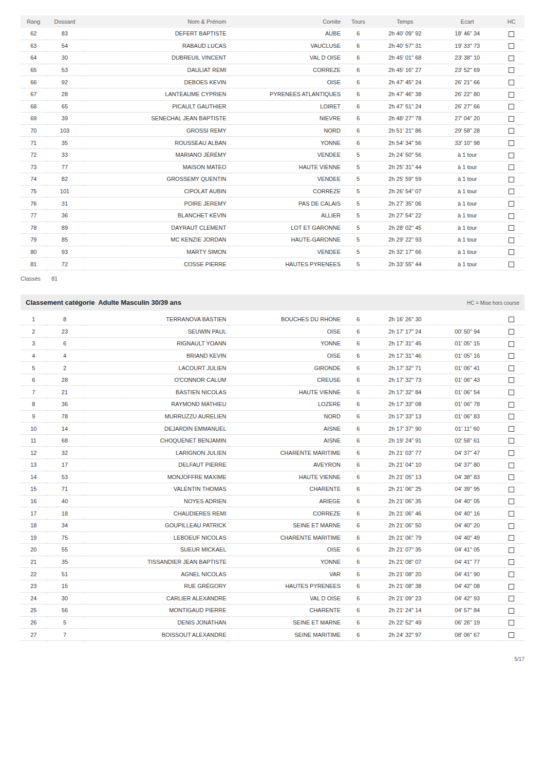| Rang | Dossard | Nom & Prénom | Comite | Tours | Temps | Ecart | HC |
| --- | --- | --- | --- | --- | --- | --- | --- |
| 62 | 83 | DEFERT BAPTISTE | AUBE | 6 | 2h 40' 09" 92 | 18' 46" 34 | |
| 63 | 54 | RABAUD LUCAS | VAUCLUSE | 6 | 2h 40' 57" 31 | 19' 33" 73 | |
| 64 | 30 | DUBREUIL VINCENT | VAL D OISE | 6 | 2h 45' 01" 68 | 23' 38" 10 | |
| 65 | 53 | DAULIAT REMI | CORREZE | 6 | 2h 45' 16" 27 | 23' 52" 69 | |
| 66 | 92 | DEBOES KEVIN | OISE | 6 | 2h 47' 45" 24 | 26' 21" 66 | |
| 67 | 28 | LANTEAUME CYPRIEN | PYRENEES ATLANTIQUES | 6 | 2h 47' 46" 38 | 26' 22" 80 | |
| 68 | 65 | PICAULT GAUTHIER | LOIRET | 6 | 2h 47' 51" 24 | 26' 27" 66 | |
| 69 | 39 | SENECHAL JEAN BAPTISTE | NIEVRE | 6 | 2h 48' 27" 78 | 27' 04" 20 | |
| 70 | 103 | GROSSI REMY | NORD | 6 | 2h 51' 21" 86 | 29' 58" 28 | |
| 71 | 35 | ROUSSEAU ALBAN | YONNE | 6 | 2h 54' 34" 56 | 33' 10" 98 | |
| 72 | 33 | MARIANO JÉRÉMY | VENDEE | 5 | 2h 24' 50" 56 | à 1 tour | |
| 73 | 77 | MAISON MATEO | HAUTE VIENNE | 5 | 2h 25' 31" 44 | à 1 tour | |
| 74 | 82 | GROSSEMY QUENTIN | VENDEE | 5 | 2h 25' 59" 59 | à 1 tour | |
| 75 | 101 | CIPOLAT AUBIN | CORREZE | 5 | 2h 26' 54" 07 | à 1 tour | |
| 76 | 31 | POIRE JEREMY | PAS DE CALAIS | 5 | 2h 27' 35" 06 | à 1 tour | |
| 77 | 36 | BLANCHET KÉVIN | ALLIER | 5 | 2h 27' 54" 22 | à 1 tour | |
| 78 | 89 | DAYRAUT CLEMENT | LOT ET GARONNE | 5 | 2h 28' 02" 45 | à 1 tour | |
| 79 | 85 | MC KENZIE JORDAN | HAUTE-GARONNE | 5 | 2h 29' 22" 93 | à 1 tour | |
| 80 | 93 | MARTY SIMON | VENDEE | 5 | 2h 32' 17" 66 | à 1 tour | |
| 81 | 72 | COSSE PIERRE | HAUTES PYRENEES | 5 | 2h 33' 55" 44 | à 1 tour | |
Classés81
Classement catégorie Adulte Masculin 30/39 ans
HC = Mise hors course
| 1 | 8 | TERRANOVA BASTIEN | BOUCHES DU RHONE | 6 | 2h 16' 26" 30 | | |
| 2 | 23 | SEUWIN PAUL | OISE | 6 | 2h 17' 17" 24 | 00' 50" 94 | |
| 3 | 6 | RIGNAULT YOANN | YONNE | 6 | 2h 17' 31" 45 | 01' 05" 15 | |
| 4 | 4 | BRIAND KEVIN | OISE | 6 | 2h 17' 31" 46 | 01' 05" 16 | |
| 5 | 2 | LACOURT JULIEN | GIRONDE | 6 | 2h 17' 32" 71 | 01' 06" 41 | |
| 6 | 28 | O'CONNOR CALUM | CREUSE | 6 | 2h 17' 32" 73 | 01' 06" 43 | |
| 7 | 21 | BASTIEN NICOLAS | HAUTE VIENNE | 6 | 2h 17' 32" 84 | 01' 06" 54 | |
| 8 | 36 | RAYMOND MATHIEU | LOZERE | 6 | 2h 17' 33" 08 | 01' 06" 78 | |
| 9 | 78 | MURRUZZU AURELIEN | NORD | 6 | 2h 17' 33" 13 | 01' 06" 83 | |
| 10 | 14 | DEJARDIN EMMANUEL | AISNE | 6 | 2h 17' 37" 90 | 01' 11" 60 | |
| 11 | 68 | CHOQUENET BENJAMIN | AISNE | 6 | 2h 19' 24" 91 | 02' 58" 61 | |
| 12 | 32 | LARIGNON JULIEN | CHARENTE MARITIME | 6 | 2h 21' 03" 77 | 04' 37" 47 | |
| 13 | 17 | DELFAUT PIERRE | AVEYRON | 6 | 2h 21' 04" 10 | 04' 37" 80 | |
| 14 | 53 | MONJOFFRE MAXIME | HAUTE VIENNE | 6 | 2h 21' 05" 13 | 04' 38" 83 | |
| 15 | 71 | VALENTIN THOMAS | CHARENTE | 6 | 2h 21' 06" 25 | 04' 39" 95 | |
| 16 | 40 | NOYES ADRIEN | ARIEGE | 6 | 2h 21' 06" 35 | 04' 40" 05 | |
| 17 | 18 | CHAUDIERES REMI | CORREZE | 6 | 2h 21' 06" 46 | 04' 40" 16 | |
| 18 | 34 | GOUPILLEAU PATRICK | SEINE ET MARNE | 6 | 2h 21' 06" 50 | 04' 40" 20 | |
| 19 | 75 | LEBOEUF NICOLAS | CHARENTE MARITIME | 6 | 2h 21' 06" 79 | 04' 40" 49 | |
| 20 | 55 | SUEUR MICKAEL | OISE | 6 | 2h 21' 07" 35 | 04' 41" 05 | |
| 21 | 35 | TISSANDIER JEAN BAPTISTE | YONNE | 6 | 2h 21' 08" 07 | 04' 41" 77 | |
| 22 | 51 | AGNEL NICOLAS | VAR | 6 | 2h 21' 08" 20 | 04' 41" 90 | |
| 23 | 15 | RUE GRÉGORY | HAUTES PYRENEES | 6 | 2h 21' 08" 38 | 04' 42" 08 | |
| 24 | 30 | CARLIER ALEXANDRE | VAL D OISE | 6 | 2h 21' 09" 23 | 04' 42" 93 | |
| 25 | 56 | MONTIGAUD PIERRE | CHARENTE | 6 | 2h 21' 24" 14 | 04' 57" 84 | |
| 26 | 5 | DENIS JONATHAN | SEINE ET MARNE | 6 | 2h 22' 52" 49 | 06' 26" 19 | |
| 27 | 7 | BOISSOUT ALEXANDRE | SEINE MARITIME | 6 | 2h 24' 32" 97 | 08' 06" 67 | |
5/17